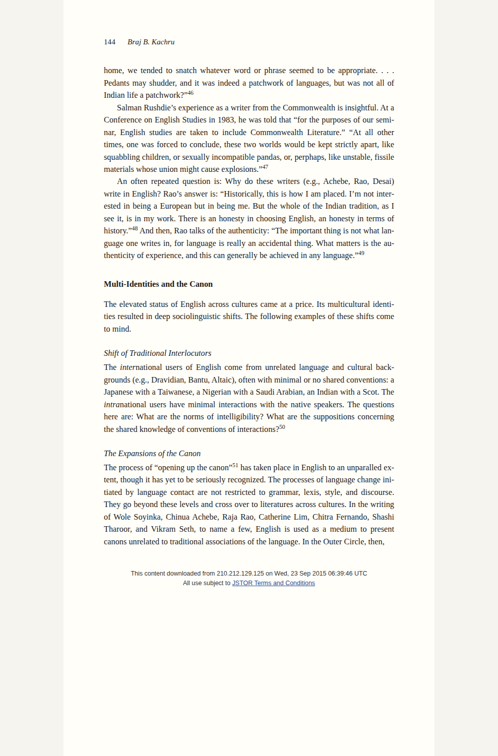144 Braj B. Kachru
home, we tended to snatch whatever word or phrase seemed to be appropriate. . . . Pedants may shudder, and it was indeed a patchwork of languages, but was not all of Indian life a patchwork?”46
Salman Rushdie’s experience as a writer from the Commonwealth is insightful. At a Conference on English Studies in 1983, he was told that “for the purposes of our seminar, English studies are taken to include Commonwealth Literature.” “At all other times, one was forced to conclude, these two worlds would be kept strictly apart, like squabbling children, or sexually incompatible pandas, or, perphaps, like unstable, fissile materials whose union might cause explosions.”47
An often repeated question is: Why do these writers (e.g., Achebe, Rao, Desai) write in English? Rao’s answer is: “Historically, this is how I am placed. I’m not interested in being a European but in being me. But the whole of the Indian tradition, as I see it, is in my work. There is an honesty in choosing English, an honesty in terms of history.”48 And then, Rao talks of the authenticity: “The important thing is not what language one writes in, for language is really an accidental thing. What matters is the authenticity of experience, and this can generally be achieved in any language.”49
Multi-Identities and the Canon
The elevated status of English across cultures came at a price. Its multicultural identities resulted in deep sociolinguistic shifts. The following examples of these shifts come to mind.
Shift of Traditional Interlocutors
The international users of English come from unrelated language and cultural backgrounds (e.g., Dravidian, Bantu, Altaic), often with minimal or no shared conventions: a Japanese with a Taiwanese, a Nigerian with a Saudi Arabian, an Indian with a Scot. The intranational users have minimal interactions with the native speakers. The questions here are: What are the norms of intelligibility? What are the suppositions concerning the shared knowledge of conventions of interactions?50
The Expansions of the Canon
The process of “opening up the canon”51 has taken place in English to an unparalled extent, though it has yet to be seriously recognized. The processes of language change initiated by language contact are not restricted to grammar, lexis, style, and discourse. They go beyond these levels and cross over to literatures across cultures. In the writing of Wole Soyinka, Chinua Achebe, Raja Rao, Catherine Lim, Chitra Fernando, Shashi Tharoor, and Vikram Seth, to name a few, English is used as a medium to present canons unrelated to traditional associations of the language. In the Outer Circle, then,
This content downloaded from 210.212.129.125 on Wed, 23 Sep 2015 06:39:46 UTC
All use subject to JSTOR Terms and Conditions